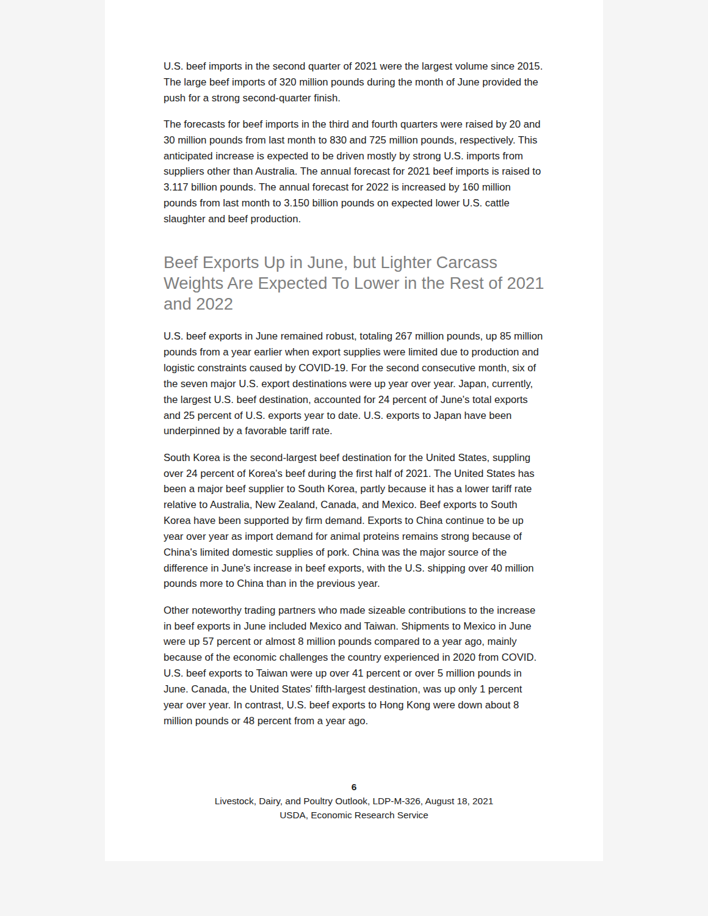U.S. beef imports in the second quarter of 2021 were the largest volume since 2015. The large beef imports of 320 million pounds during the month of June provided the push for a strong second-quarter finish.
The forecasts for beef imports in the third and fourth quarters were raised by 20 and 30 million pounds from last month to 830 and 725 million pounds, respectively. This anticipated increase is expected to be driven mostly by strong U.S. imports from suppliers other than Australia. The annual forecast for 2021 beef imports is raised to 3.117 billion pounds. The annual forecast for 2022 is increased by 160 million pounds from last month to 3.150 billion pounds on expected lower U.S. cattle slaughter and beef production.
Beef Exports Up in June, but Lighter Carcass Weights Are Expected To Lower in the Rest of 2021 and 2022
U.S. beef exports in June remained robust, totaling 267 million pounds, up 85 million pounds from a year earlier when export supplies were limited due to production and logistic constraints caused by COVID-19. For the second consecutive month, six of the seven major U.S. export destinations were up year over year. Japan, currently, the largest U.S. beef destination, accounted for 24 percent of June's total exports and 25 percent of U.S. exports year to date. U.S. exports to Japan have been underpinned by a favorable tariff rate.
South Korea is the second-largest beef destination for the United States, suppling over 24 percent of Korea's beef during the first half of 2021. The United States has been a major beef supplier to South Korea, partly because it has a lower tariff rate relative to Australia, New Zealand, Canada, and Mexico. Beef exports to South Korea have been supported by firm demand. Exports to China continue to be up year over year as import demand for animal proteins remains strong because of China's limited domestic supplies of pork. China was the major source of the difference in June's increase in beef exports, with the U.S. shipping over 40 million pounds more to China than in the previous year.
Other noteworthy trading partners who made sizeable contributions to the increase in beef exports in June included Mexico and Taiwan. Shipments to Mexico in June were up 57 percent or almost 8 million pounds compared to a year ago, mainly because of the economic challenges the country experienced in 2020 from COVID. U.S. beef exports to Taiwan were up over 41 percent or over 5 million pounds in June. Canada, the United States' fifth-largest destination, was up only 1 percent year over year. In contrast, U.S. beef exports to Hong Kong were down about 8 million pounds or 48 percent from a year ago.
6
Livestock, Dairy, and Poultry Outlook, LDP-M-326, August 18, 2021
USDA, Economic Research Service